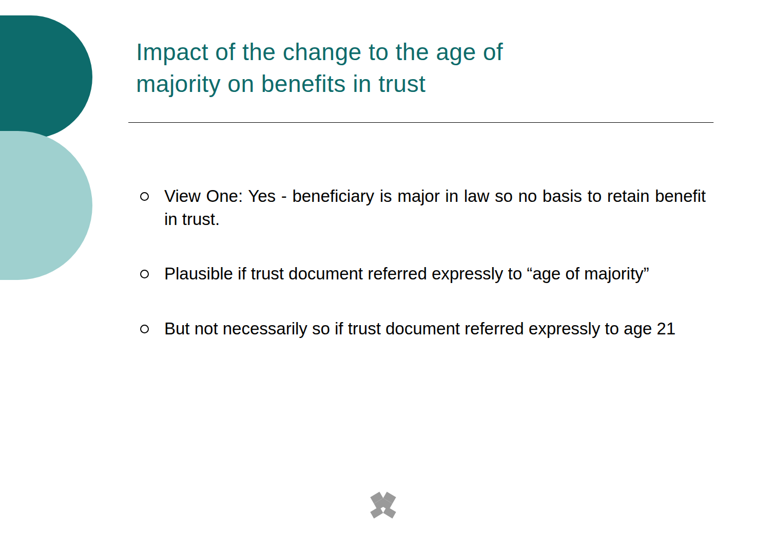Impact of the change to the age of
majority on benefits in trust
View One: Yes - beneficiary is major in law so no basis to retain benefit in trust.
Plausible if trust document referred expressly to “age of majority”
But not necessarily so if trust document referred expressly to age 21